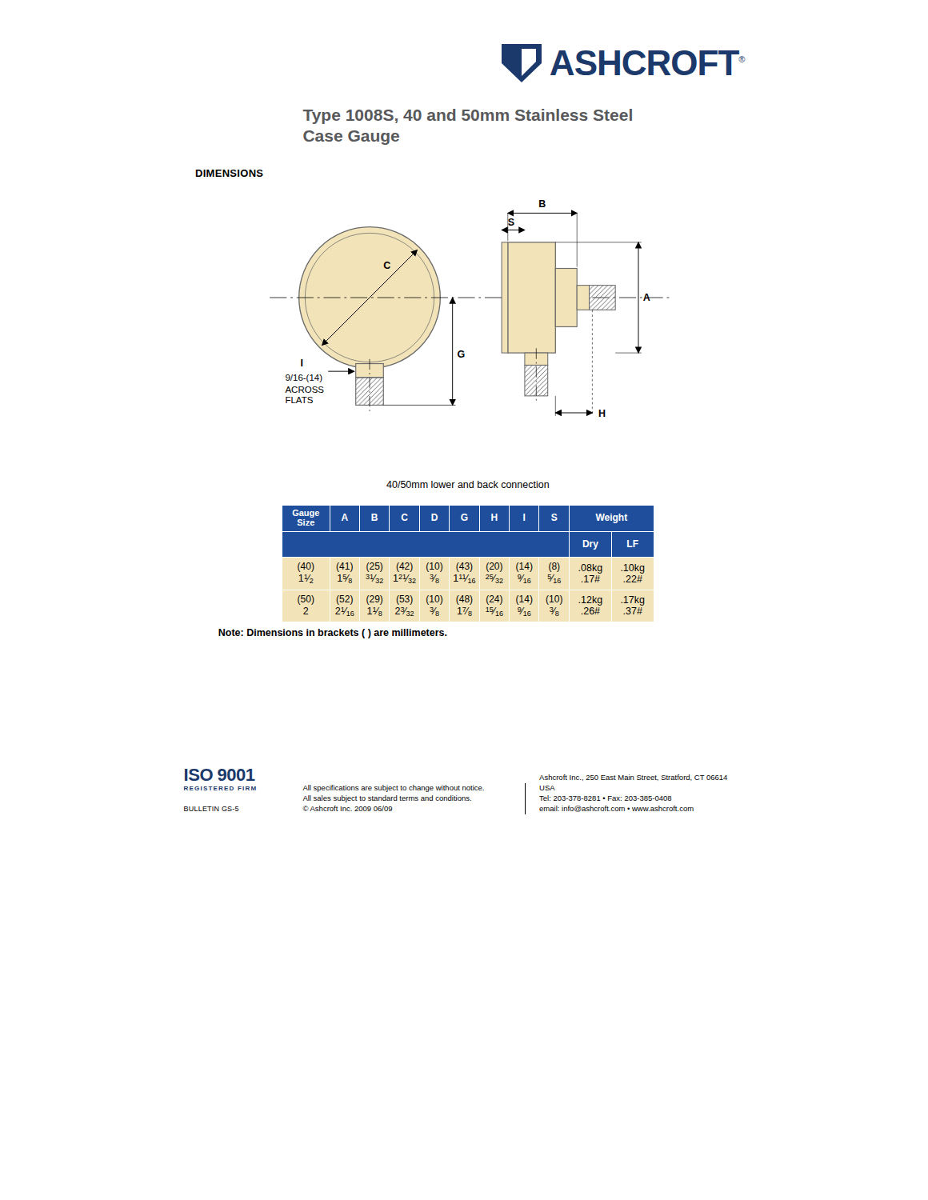ASHCROFT®
Type 1008S, 40 and 50mm Stainless Steel
Case Gauge
DIMENSIONS
C I 9/16-(14) ACROSS FLATS G B S A H
40/50mm lower and back connection
| Gauge Size | A | B | C | D | G | H | I | S | Weight |
| --- | --- | --- | --- | --- | --- | --- | --- | --- | --- |
| | | | | | | | | | Dry | LF |
| (40) 1 1 ⁄ 2 | (41) 1 5 ⁄ 8 | (25) 31 ⁄ 32 | (42) 1 21 ⁄ 32 | (10) 3 ⁄ 8 | (43) 1 11 ⁄ 16 | (20) 25 ⁄ 32 | (14) 9 ⁄ 16 | (8) 5 ⁄ 16 | .08kg .17# | .10kg .22# |
| (50) 2 | (52) 2 1 ⁄ 16 | (29) 1 1 ⁄ 8 | (53) 2 3 ⁄ 32 | (10) 3 ⁄ 8 | (48) 1 7 ⁄ 8 | (24) 15 ⁄ 16 | (14) 9 ⁄ 16 | (10) 3 ⁄ 8 | .12kg .26# | .17kg .37# |
Note: Dimensions in brackets ( ) are millimeters.
ISO 9001
REGISTERED FIRM
BULLETIN GS-5
All specifications are subject to change without notice.
All sales subject to standard terms and conditions.
© Ashcroft Inc. 2009 06/09
Ashcroft Inc., 250 East Main Street, Stratford, CT 06614 USA
Tel: 203-378-8281 • Fax: 203-385-0408
email: info@ashcroft.com • www.ashcroft.com